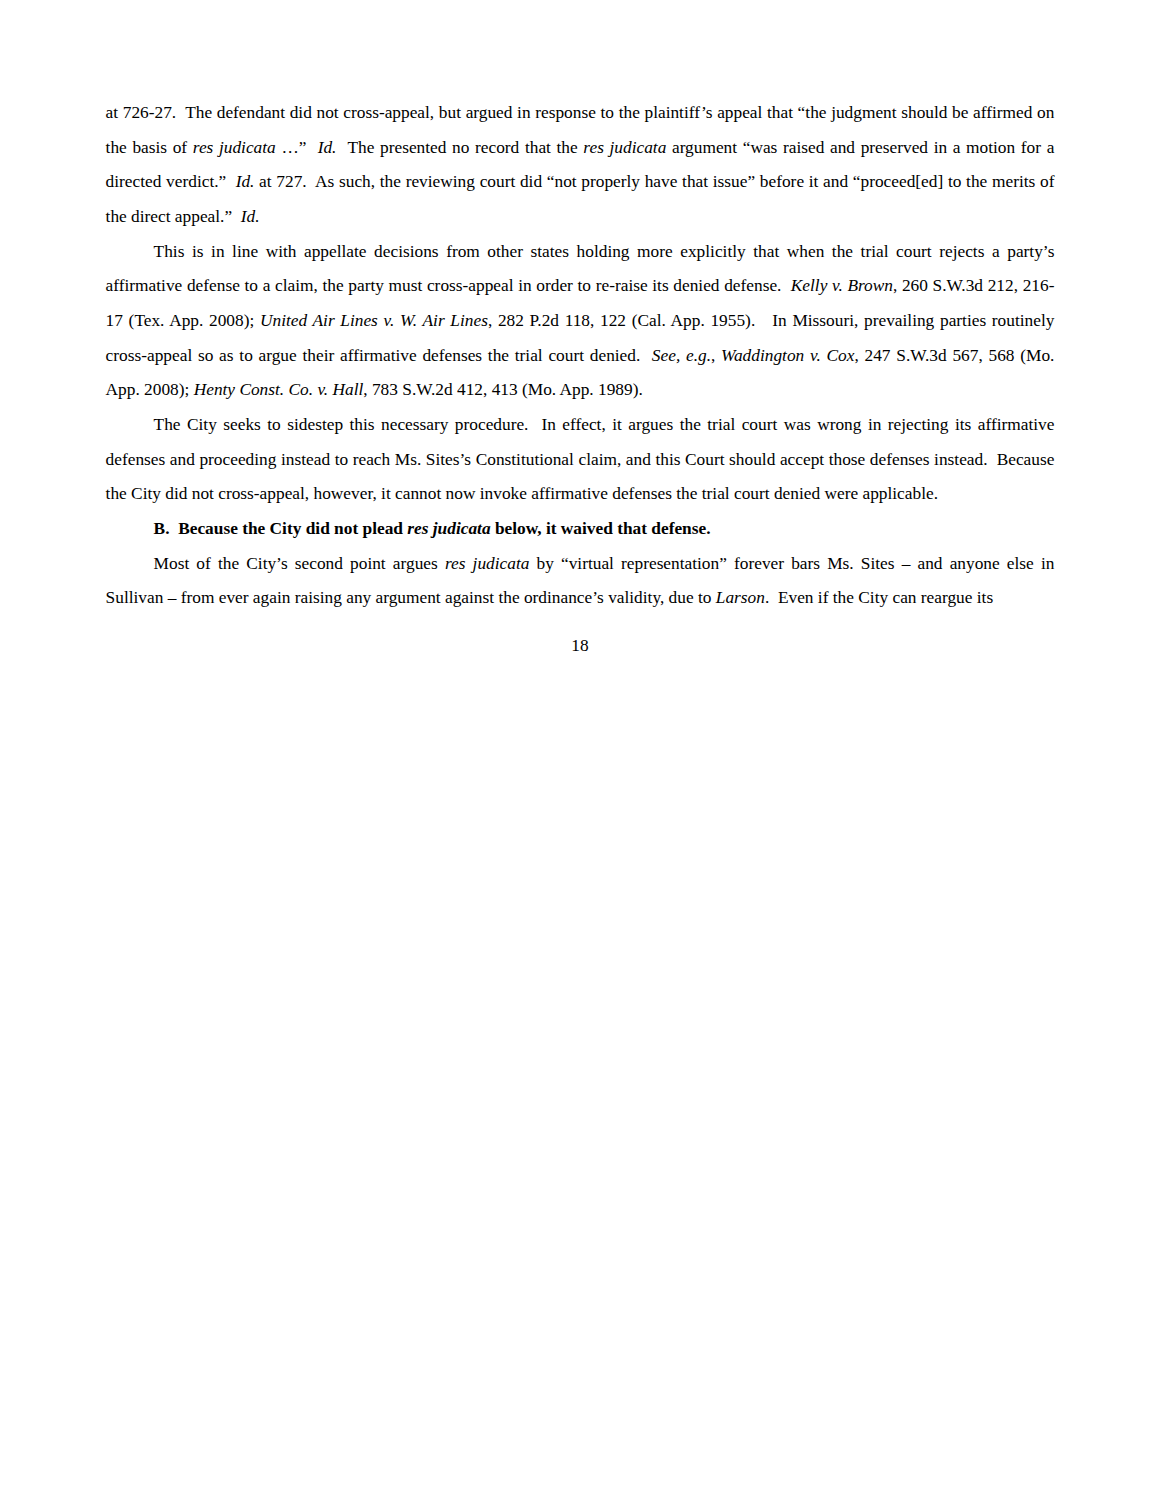at 726-27. The defendant did not cross-appeal, but argued in response to the plaintiff’s appeal that “the judgment should be affirmed on the basis of res judicata …” Id. The presented no record that the res judicata argument “was raised and preserved in a motion for a directed verdict.” Id. at 727. As such, the reviewing court did “not properly have that issue” before it and “proceed[ed] to the merits of the direct appeal.” Id.
This is in line with appellate decisions from other states holding more explicitly that when the trial court rejects a party’s affirmative defense to a claim, the party must cross-appeal in order to re-raise its denied defense. Kelly v. Brown, 260 S.W.3d 212, 216-17 (Tex. App. 2008); United Air Lines v. W. Air Lines, 282 P.2d 118, 122 (Cal. App. 1955). In Missouri, prevailing parties routinely cross-appeal so as to argue their affirmative defenses the trial court denied. See, e.g., Waddington v. Cox, 247 S.W.3d 567, 568 (Mo. App. 2008); Henty Const. Co. v. Hall, 783 S.W.2d 412, 413 (Mo. App. 1989).
The City seeks to sidestep this necessary procedure. In effect, it argues the trial court was wrong in rejecting its affirmative defenses and proceeding instead to reach Ms. Sites’s Constitutional claim, and this Court should accept those defenses instead. Because the City did not cross-appeal, however, it cannot now invoke affirmative defenses the trial court denied were applicable.
B. Because the City did not plead res judicata below, it waived that defense.
Most of the City’s second point argues res judicata by “virtual representation” forever bars Ms. Sites – and anyone else in Sullivan – from ever again raising any argument against the ordinance’s validity, due to Larson. Even if the City can reargue its
18